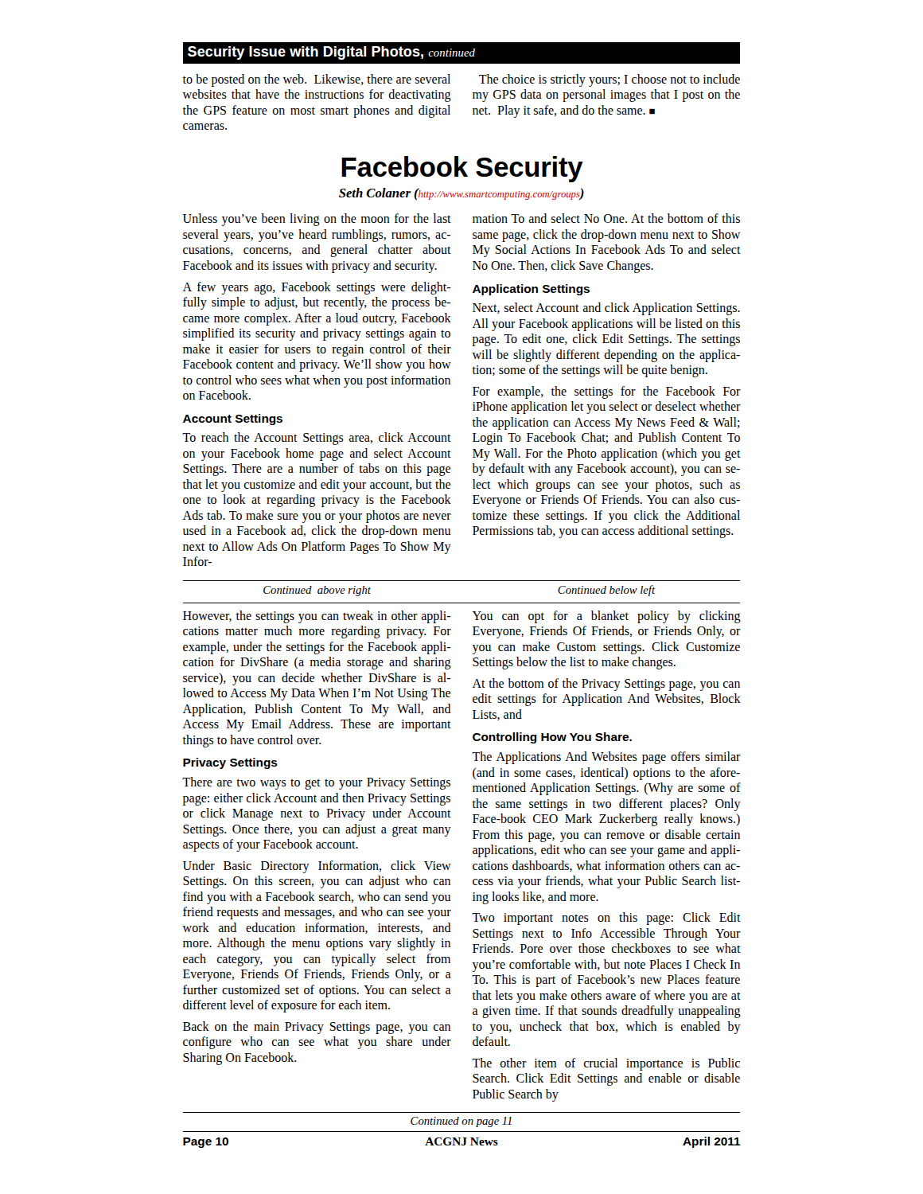Security Issue with Digital Photos, continued
to be posted on the web. Likewise, there are several websites that have the instructions for deactivating the GPS feature on most smart phones and digital cameras.
The choice is strictly yours; I choose not to include my GPS data on personal images that I post on the net. Play it safe, and do the same. ■
Facebook Security
Seth Colaner (http://www.smartcomputing.com/groups)
Unless you’ve been living on the moon for the last several years, you’ve heard rumblings, rumors, accusations, concerns, and general chatter about Facebook and its issues with privacy and security.
A few years ago, Facebook settings were delightfully simple to adjust, but recently, the process became more complex. After a loud outcry, Facebook simplified its security and privacy settings again to make it easier for users to regain control of their Facebook content and privacy. We’ll show you how to control who sees what when you post information on Facebook.
Account Settings
To reach the Account Settings area, click Account on your Facebook home page and select Account Settings. There are a number of tabs on this page that let you customize and edit your account, but the one to look at regarding privacy is the Facebook Ads tab. To make sure you or your photos are never used in a Facebook ad, click the drop-down menu next to Allow Ads On Platform Pages To Show My Infor-
mation To and select No One. At the bottom of this same page, click the drop-down menu next to Show My Social Actions In Facebook Ads To and select No One. Then, click Save Changes.
Application Settings
Next, select Account and click Application Settings. All your Facebook applications will be listed on this page. To edit one, click Edit Settings. The settings will be slightly different depending on the application; some of the settings will be quite benign.
For example, the settings for the Facebook For iPhone application let you select or deselect whether the application can Access My News Feed & Wall; Login To Facebook Chat; and Publish Content To My Wall. For the Photo application (which you get by default with any Facebook account), you can select which groups can see your photos, such as Everyone or Friends Of Friends. You can also customize these settings. If you click the Additional Permissions tab, you can access additional settings.
Continued above right
Continued below left
However, the settings you can tweak in other applications matter much more regarding privacy. For example, under the settings for the Facebook application for DivShare (a media storage and sharing service), you can decide whether DivShare is allowed to Access My Data When I’m Not Using The Application, Publish Content To My Wall, and Access My Email Address. These are important things to have control over.
Privacy Settings
There are two ways to get to your Privacy Settings page: either click Account and then Privacy Settings or click Manage next to Privacy under Account Settings. Once there, you can adjust a great many aspects of your Facebook account.
Under Basic Directory Information, click View Settings. On this screen, you can adjust who can find you with a Facebook search, who can send you friend requests and messages, and who can see your work and education information, interests, and more. Although the menu options vary slightly in each category, you can typically select from Everyone, Friends Of Friends, Friends Only, or a further customized set of options. You can select a different level of exposure for each item.
Back on the main Privacy Settings page, you can configure who can see what you share under Sharing On Facebook.
You can opt for a blanket policy by clicking Everyone, Friends Of Friends, or Friends Only, or you can make Custom settings. Click Customize Settings below the list to make changes.
At the bottom of the Privacy Settings page, you can edit settings for Application And Websites, Block Lists, and
Controlling How You Share.
The Applications And Websites page offers similar (and in some cases, identical) options to the aforementioned Application Settings. (Why are some of the same settings in two different places? Only Face-book CEO Mark Zuckerberg really knows.) From this page, you can remove or disable certain applications, edit who can see your game and applications dashboards, what information others can access via your friends, what your Public Search listing looks like, and more.
Two important notes on this page: Click Edit Settings next to Info Accessible Through Your Friends. Pore over those checkboxes to see what you’re comfortable with, but note Places I Check In To. This is part of Facebook’s new Places feature that lets you make others aware of where you are at a given time. If that sounds dreadfully unappealing to you, uncheck that box, which is enabled by default.
The other item of crucial importance is Public Search. Click Edit Settings and enable or disable Public Search by
Continued on page 11
Page 10
ACGNJ News
April 2011